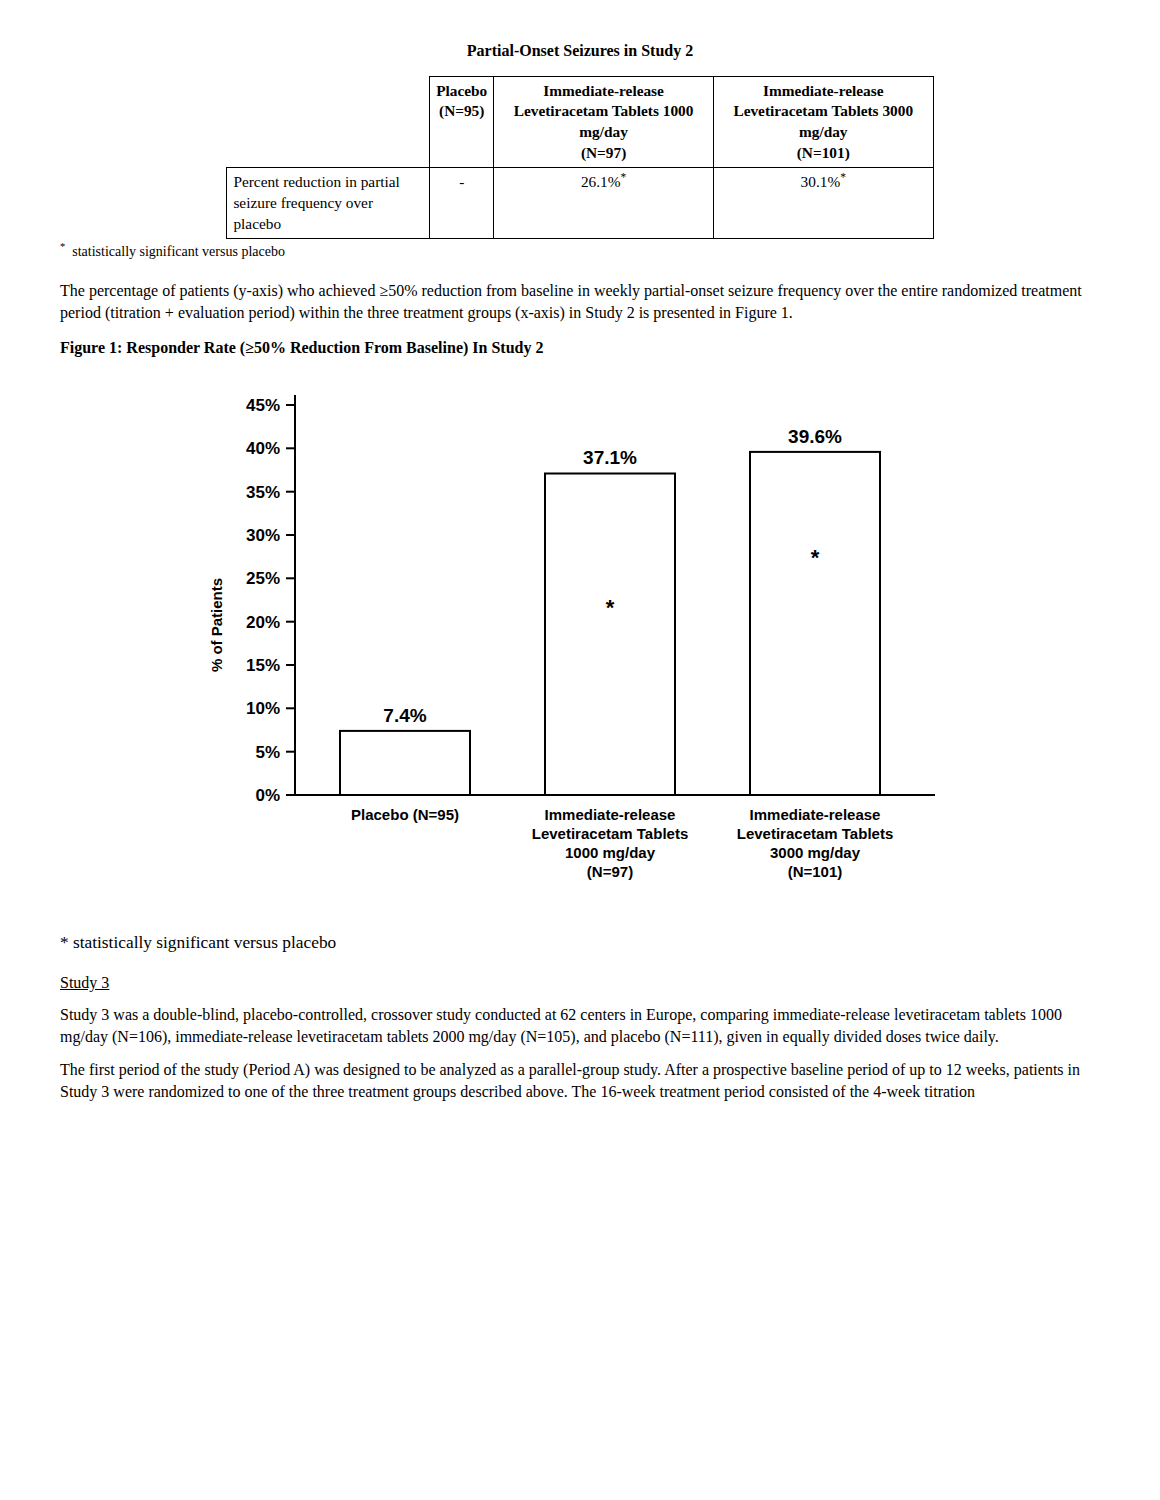Partial-Onset Seizures in Study 2
| | Placebo (N=95) | Immediate-release Levetiracetam Tablets 1000 mg/day (N=97) | Immediate-release Levetiracetam Tablets 3000 mg/day (N=101) |
| --- | --- | --- | --- |
| Percent reduction in partial seizure frequency over placebo | - | 26.1% * | 30.1% * |
* statistically significant versus placebo
The percentage of patients (y-axis) who achieved ≥50% reduction from baseline in weekly partial-onset seizure frequency over the entire randomized treatment period (titration + evaluation period) within the three treatment groups (x-axis) in Study 2 is presented in Figure 1.
Figure 1: Responder Rate (≥50% Reduction From Baseline) In Study 2
% of Patients 0% 5% 10% 15% 20% 25% 30% 35% 40% 45% 7.4% 37.1% * 39.6% * Placebo (N=95) Immediate-release Levetiracetam Tablets 1000 mg/day (N=97) Immediate-release Levetiracetam Tablets 3000 mg/day (N=101)
* statistically significant versus placebo
Study 3
Study 3 was a double-blind, placebo-controlled, crossover study conducted at 62 centers in Europe, comparing immediate-release levetiracetam tablets 1000 mg/day (N=106), immediate-release levetiracetam tablets 2000 mg/day (N=105), and placebo (N=111), given in equally divided doses twice daily.
The first period of the study (Period A) was designed to be analyzed as a parallel-group study. After a prospective baseline period of up to 12 weeks, patients in Study 3 were randomized to one of the three treatment groups described above. The 16-week treatment period consisted of the 4-week titration